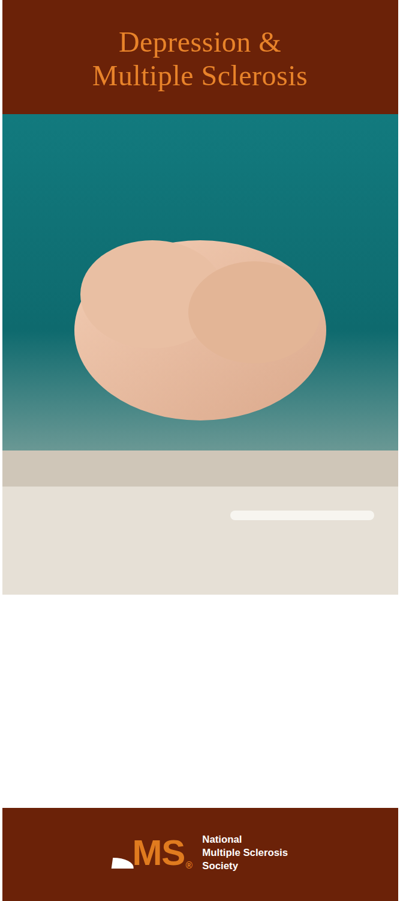Depression & Multiple Sclerosis
Two people holding hands in a comforting gesture.
MS®
National Multiple Sclerosis Society